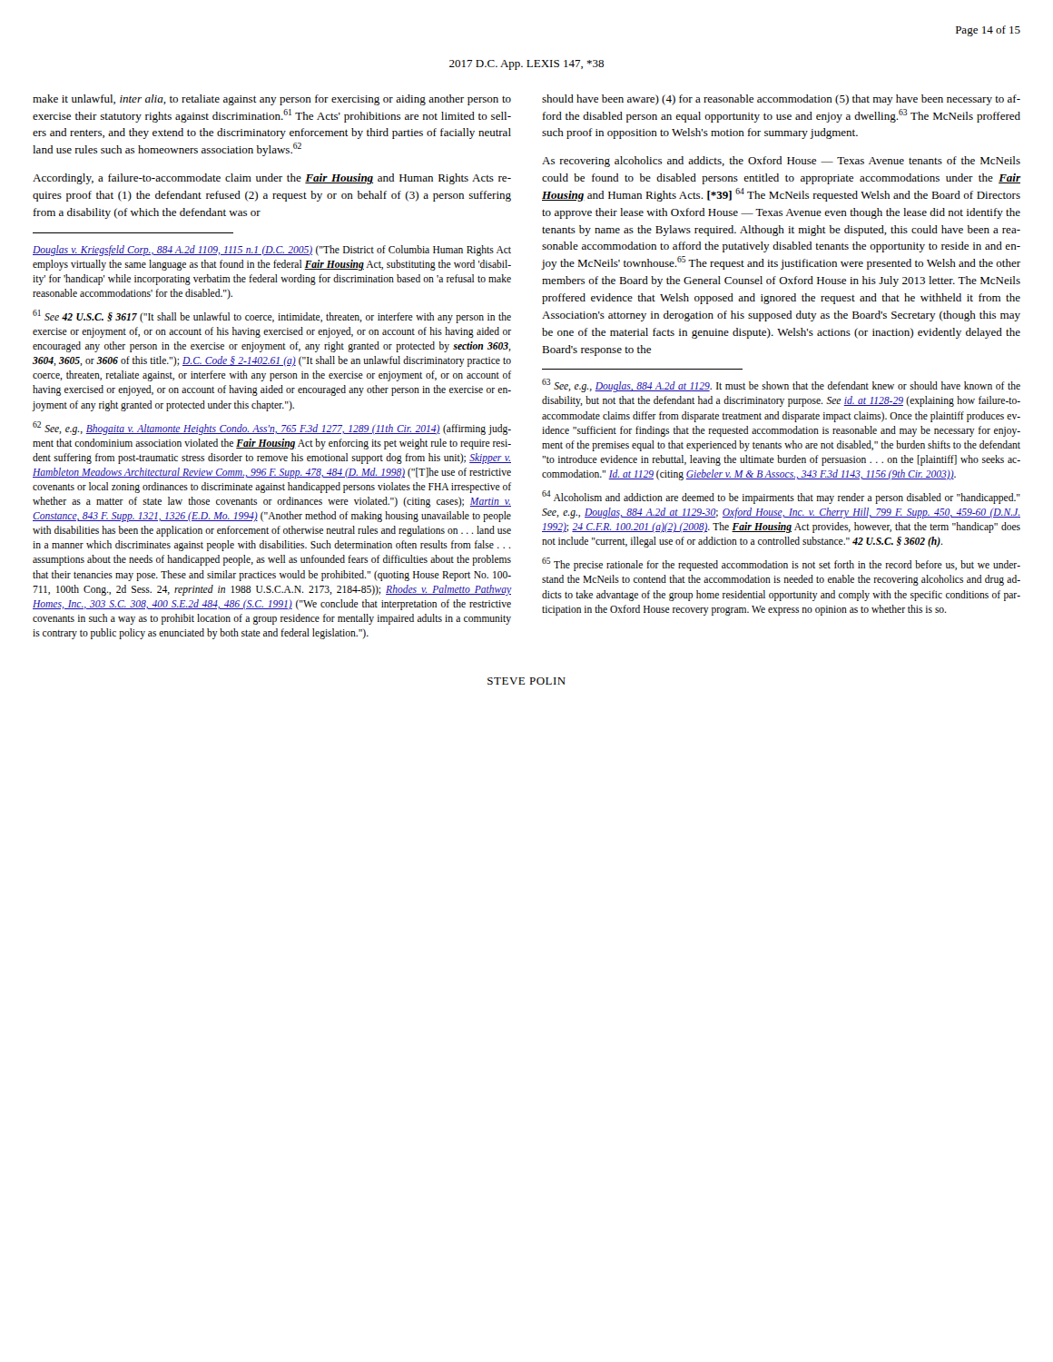Page 14 of 15
2017 D.C. App. LEXIS 147, *38
make it unlawful, inter alia, to retaliate against any person for exercising or aiding another person to exercise their statutory rights against discrimination.61 The Acts' prohibitions are not limited to sellers and renters, and they extend to the discriminatory enforcement by third parties of facially neutral land use rules such as homeowners association bylaws.62
Accordingly, a failure-to-accommodate claim under the Fair Housing and Human Rights Acts requires proof that (1) the defendant refused (2) a request by or on behalf of (3) a person suffering from a disability (of which the defendant was or
Douglas v. Kriegsfeld Corp., 884 A.2d 1109, 1115 n.1 (D.C. 2005) ("The District of Columbia Human Rights Act employs virtually the same language as that found in the federal Fair Housing Act, substituting the word 'disability' for 'handicap' while incorporating verbatim the federal wording for discrimination based on 'a refusal to make reasonable accommodations' for the disabled.").
61 See 42 U.S.C. § 3617 ("It shall be unlawful to coerce, intimidate, threaten, or interfere with any person in the exercise or enjoyment of, or on account of his having exercised or enjoyed, or on account of his having aided or encouraged any other person in the exercise or enjoyment of, any right granted or protected by section 3603, 3604, 3605, or 3606 of this title."); D.C. Code § 2-1402.61 (a) ("It shall be an unlawful discriminatory practice to coerce, threaten, retaliate against, or interfere with any person in the exercise or enjoyment of, or on account of having exercised or enjoyed, or on account of having aided or encouraged any other person in the exercise or enjoyment of any right granted or protected under this chapter.").
62 See, e.g., Bhogaita v. Altamonte Heights Condo. Ass'n, 765 F.3d 1277, 1289 (11th Cir. 2014) (affirming judgment that condominium association violated the Fair Housing Act by enforcing its pet weight rule to require resident suffering from post-traumatic stress disorder to remove his emotional support dog from his unit); Skipper v. Hambleton Meadows Architectural Review Comm., 996 F. Supp. 478, 484 (D. Md. 1998) ("[T]he use of restrictive covenants or local zoning ordinances to discriminate against handicapped persons violates the FHA irrespective of whether as a matter of state law those covenants or ordinances were violated.") (citing cases); Martin v. Constance, 843 F. Supp. 1321, 1326 (E.D. Mo. 1994) ("Another method of making housing unavailable to people with disabilities has been the application or enforcement of otherwise neutral rules and regulations on . . . land use in a manner which discriminates against people with disabilities. Such determination often results from false . . . assumptions about the needs of handicapped people, as well as unfounded fears of difficulties about the problems that their tenancies may pose. These and similar practices would be prohibited." (quoting House Report No. 100-711, 100th Cong., 2d Sess. 24, reprinted in 1988 U.S.C.A.N. 2173, 2184-85)); Rhodes v. Palmetto Pathway Homes, Inc., 303 S.C. 308, 400 S.E.2d 484, 486 (S.C. 1991) ("We conclude that interpretation of the restrictive covenants in such a way as to prohibit location of a group residence for mentally impaired adults in a community is contrary to public policy as enunciated by both state and federal legislation.").
should have been aware) (4) for a reasonable accommodation (5) that may have been necessary to afford the disabled person an equal opportunity to use and enjoy a dwelling.63 The McNeils proffered such proof in opposition to Welsh's motion for summary judgment.
As recovering alcoholics and addicts, the Oxford House — Texas Avenue tenants of the McNeils could be found to be disabled persons entitled to appropriate accommodations under the Fair Housing and Human Rights Acts. [*39] 64 The McNeils requested Welsh and the Board of Directors to approve their lease with Oxford House — Texas Avenue even though the lease did not identify the tenants by name as the Bylaws required. Although it might be disputed, this could have been a reasonable accommodation to afford the putatively disabled tenants the opportunity to reside in and enjoy the McNeils' townhouse.65 The request and its justification were presented to Welsh and the other members of the Board by the General Counsel of Oxford House in his July 2013 letter. The McNeils proffered evidence that Welsh opposed and ignored the request and that he withheld it from the Association's attorney in derogation of his supposed duty as the Board's Secretary (though this may be one of the material facts in genuine dispute). Welsh's actions (or inaction) evidently delayed the Board's response to the
63 See, e.g., Douglas, 884 A.2d at 1129. It must be shown that the defendant knew or should have known of the disability, but not that the defendant had a discriminatory purpose. See id. at 1128-29 (explaining how failure-to-accommodate claims differ from disparate treatment and disparate impact claims). Once the plaintiff produces evidence "sufficient for findings that the requested accommodation is reasonable and may be necessary for enjoyment of the premises equal to that experienced by tenants who are not disabled," the burden shifts to the defendant "to introduce evidence in rebuttal, leaving the ultimate burden of persuasion . . . on the [plaintiff] who seeks accommodation." Id. at 1129 (citing Giebeler v. M & B Assocs., 343 F.3d 1143, 1156 (9th Cir. 2003)).
64 Alcoholism and addiction are deemed to be impairments that may render a person disabled or "handicapped." See, e.g., Douglas, 884 A.2d at 1129-30; Oxford House, Inc. v. Cherry Hill, 799 F. Supp. 450, 459-60 (D.N.J. 1992); 24 C.F.R. 100.201 (a)(2) (2008). The Fair Housing Act provides, however, that the term "handicap" does not include "current, illegal use of or addiction to a controlled substance." 42 U.S.C. § 3602 (h).
65 The precise rationale for the requested accommodation is not set forth in the record before us, but we understand the McNeils to contend that the accommodation is needed to enable the recovering alcoholics and drug addicts to take advantage of the group home residential opportunity and comply with the specific conditions of participation in the Oxford House recovery program. We express no opinion as to whether this is so.
STEVE POLIN